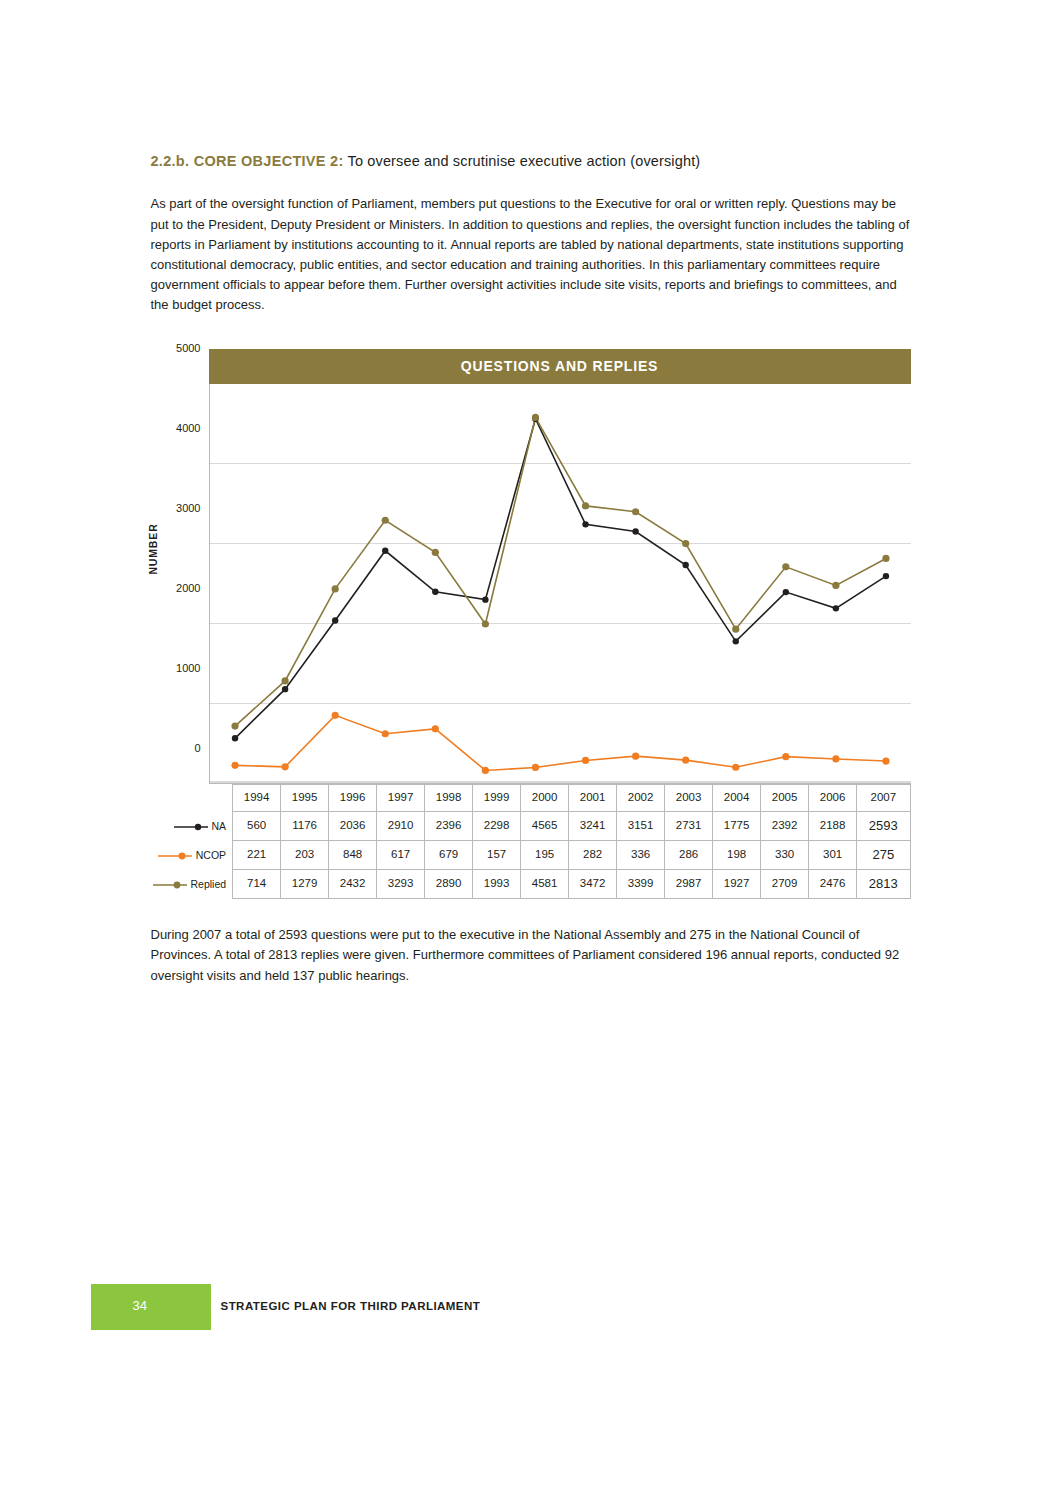2.2.b. CORE OBJECTIVE 2: To oversee and scrutinise executive action (oversight)
As part of the oversight function of Parliament, members put questions to the Executive for oral or written reply. Questions may be put to the President, Deputy President or Ministers. In addition to questions and replies, the oversight function includes the tabling of reports in Parliament by institutions accounting to it. Annual reports are tabled by national departments, state institutions supporting constitutional democracy, public entities, and sector education and training authorities. In this parliamentary committees require government officials to appear before them. Further oversight activities include site visits, reports and briefings to committees, and the budget process.
QUESTIONS AND REPLIES
NUMBER
5000 4000 3000 2000 1000 0
| | 1994 | 1995 | 1996 | 1997 | 1998 | 1999 | 2000 | 2001 | 2002 | 2003 | 2004 | 2005 | 2006 | 2007 |
| NA | 560 | 1176 | 2036 | 2910 | 2396 | 2298 | 4565 | 3241 | 3151 | 2731 | 1775 | 2392 | 2188 | 2593 |
| NCOP | 221 | 203 | 848 | 617 | 679 | 157 | 195 | 282 | 336 | 286 | 198 | 330 | 301 | 275 |
| Replied | 714 | 1279 | 2432 | 3293 | 2890 | 1993 | 4581 | 3472 | 3399 | 2987 | 1927 | 2709 | 2476 | 2813 |
During 2007 a total of 2593 questions were put to the executive in the National Assembly and 275 in the National Council of Provinces. A total of 2813 replies were given. Furthermore committees of Parliament considered 196 annual reports, conducted 92 oversight visits and held 137 public hearings.
34
STRATEGIC PLAN FOR THIRD PARLIAMENT